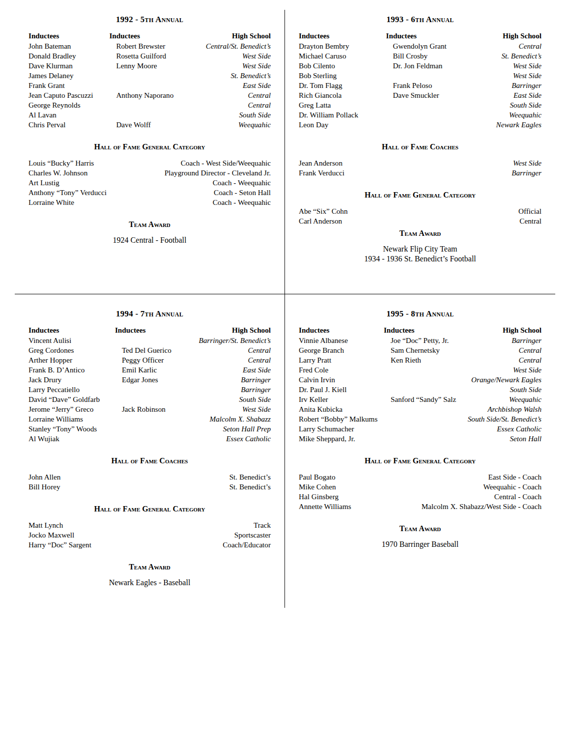1992 - 5th Annual
| Inductees | Inductees | High School |
| --- | --- | --- |
| John Bateman | Robert Brewster | Central/St. Benedict’s |
| Donald Bradley | Rosetta Guilford | West Side |
| Dave Klurman | Lenny Moore | West Side |
| James Delaney | | St. Benedict’s |
| Frank Grant | | East Side |
| Jean Caputo Pascuzzi | Anthony Naporano | Central |
| George Reynolds | | Central |
| Al Lavan | | South Side |
| Chris Perval | Dave Wolff | Weequahic |
Hall of Fame General Category
| Louis “Bucky” Harris | Coach - West Side/Weequahic |
| Charles W. Johnson | Playground Director - Cleveland Jr. |
| Art Lustig | Coach - Weequahic |
| Anthony “Tony” Verducci | Coach - Seton Hall |
| Lorraine White | Coach - Weequahic |
Team Award
1924 Central - Football
1993 - 6th Annual
| Inductees | Inductees | High School |
| --- | --- | --- |
| Drayton Bembry | Gwendolyn Grant | Central |
| Michael Caruso | Bill Crosby | St. Benedict’s |
| Bob Cilento | Dr. Jon Feldman | West Side |
| Bob Sterling | | West Side |
| Dr. Tom Flagg | Frank Peloso | Barringer |
| Rich Giancola | Dave Smuckler | East Side |
| Greg Latta | | South Side |
| Dr. William Pollack | | Weequahic |
| Leon Day | | Newark Eagles |
Hall of Fame Coaches
| Jean Anderson | West Side |
| Frank Verducci | Barringer |
Hall of Fame General Category
| Abe “Six” Cohn | Official |
| Carl Anderson | Central |
Team Award
Newark Flip City Team
1934 - 1936 St. Benedict’s Football
1994 - 7th Annual
| Inductees | Inductees | High School |
| --- | --- | --- |
| Vincent Aulisi | | Barringer/St. Benedict’s |
| Greg Cordones | Ted Del Guerico | Central |
| Arther Hopper | Peggy Officer | Central |
| Frank B. D’Antico | Emil Karlic | East Side |
| Jack Drury | Edgar Jones | Barringer |
| Larry Peccatiello | | Barringer |
| David “Dave” Goldfarb | | South Side |
| Jerome “Jerry” Greco | Jack Robinson | West Side |
| Lorraine Williams | | Malcolm X. Shabazz |
| Stanley “Tony” Woods | | Seton Hall Prep |
| Al Wujiak | | Essex Catholic |
Hall of Fame Coaches
| John Allen | St. Benedict’s |
| Bill Horey | St. Benedict’s |
Hall of Fame General Category
| Matt Lynch | Track |
| Jocko Maxwell | Sportscaster |
| Harry “Doc” Sargent | Coach/Educator |
Team Award
Newark Eagles - Baseball
1995 - 8th Annual
| Inductees | Inductees | High School |
| --- | --- | --- |
| Vinnie Albanese | Joe “Doc” Petty, Jr. | Barringer |
| George Branch | Sam Chernetsky | Central |
| Larry Pratt | Ken Rieth | Central |
| Fred Cole | | West Side |
| Calvin Irvin | | Orange/Newark Eagles |
| Dr. Paul J. Kiell | | South Side |
| Irv Keller | Sanford “Sandy” Salz | Weequahic |
| Anita Kubicka | | Archbishop Walsh |
| Robert “Bobby” Malkums | | South Side/St. Benedict’s |
| Larry Schumacher | | Essex Catholic |
| Mike Sheppard, Jr. | | Seton Hall |
Hall of Fame General Category
| Paul Bogato | East Side - Coach |
| Mike Cohen | Weequahic - Coach |
| Hal Ginsberg | Central - Coach |
| Annette Williams | Malcolm X. Shabazz/West Side - Coach |
Team Award
1970 Barringer Baseball